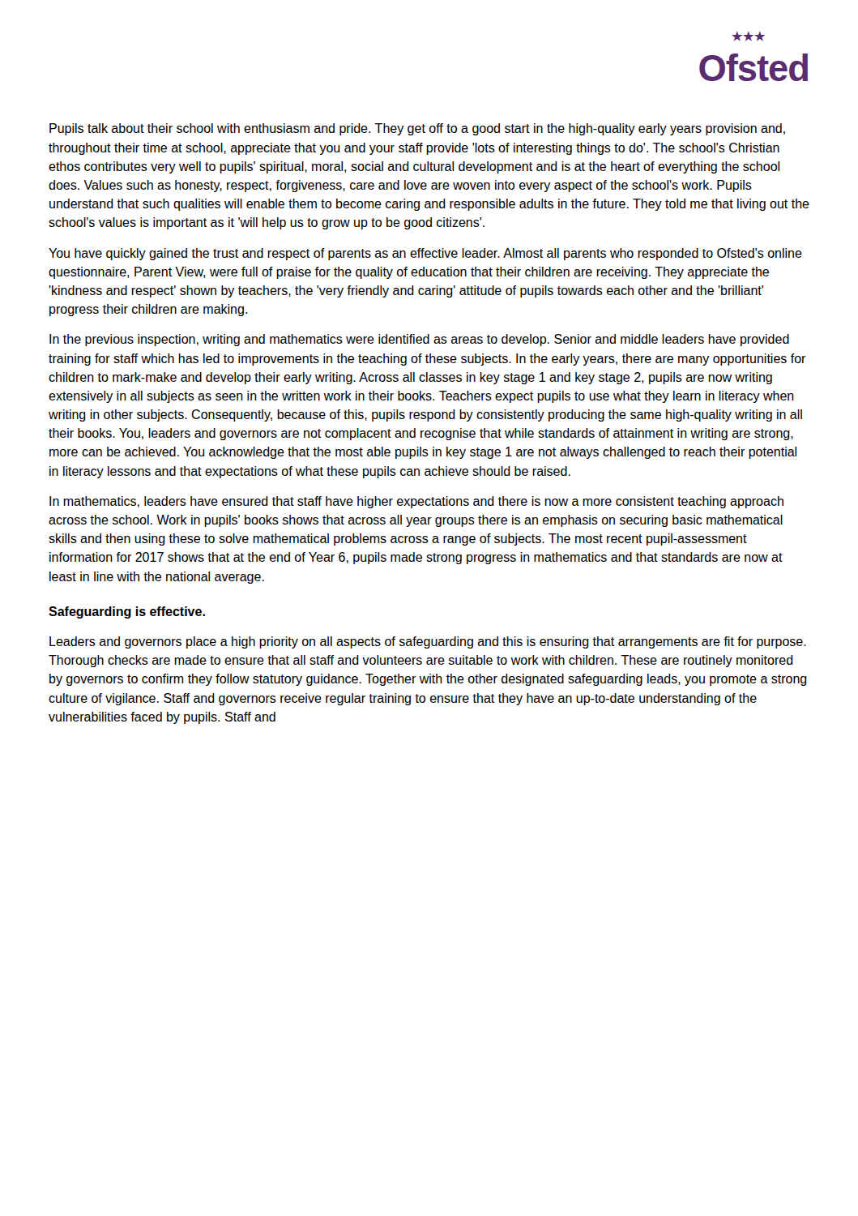★★★ Ofsted
Pupils talk about their school with enthusiasm and pride. They get off to a good start in the high-quality early years provision and, throughout their time at school, appreciate that you and your staff provide 'lots of interesting things to do'. The school's Christian ethos contributes very well to pupils' spiritual, moral, social and cultural development and is at the heart of everything the school does. Values such as honesty, respect, forgiveness, care and love are woven into every aspect of the school's work. Pupils understand that such qualities will enable them to become caring and responsible adults in the future. They told me that living out the school's values is important as it 'will help us to grow up to be good citizens'.
You have quickly gained the trust and respect of parents as an effective leader. Almost all parents who responded to Ofsted's online questionnaire, Parent View, were full of praise for the quality of education that their children are receiving. They appreciate the 'kindness and respect' shown by teachers, the 'very friendly and caring' attitude of pupils towards each other and the 'brilliant' progress their children are making.
In the previous inspection, writing and mathematics were identified as areas to develop. Senior and middle leaders have provided training for staff which has led to improvements in the teaching of these subjects. In the early years, there are many opportunities for children to mark-make and develop their early writing. Across all classes in key stage 1 and key stage 2, pupils are now writing extensively in all subjects as seen in the written work in their books. Teachers expect pupils to use what they learn in literacy when writing in other subjects. Consequently, because of this, pupils respond by consistently producing the same high-quality writing in all their books. You, leaders and governors are not complacent and recognise that while standards of attainment in writing are strong, more can be achieved. You acknowledge that the most able pupils in key stage 1 are not always challenged to reach their potential in literacy lessons and that expectations of what these pupils can achieve should be raised.
In mathematics, leaders have ensured that staff have higher expectations and there is now a more consistent teaching approach across the school. Work in pupils' books shows that across all year groups there is an emphasis on securing basic mathematical skills and then using these to solve mathematical problems across a range of subjects. The most recent pupil-assessment information for 2017 shows that at the end of Year 6, pupils made strong progress in mathematics and that standards are now at least in line with the national average.
Safeguarding is effective.
Leaders and governors place a high priority on all aspects of safeguarding and this is ensuring that arrangements are fit for purpose. Thorough checks are made to ensure that all staff and volunteers are suitable to work with children. These are routinely monitored by governors to confirm they follow statutory guidance. Together with the other designated safeguarding leads, you promote a strong culture of vigilance. Staff and governors receive regular training to ensure that they have an up-to-date understanding of the vulnerabilities faced by pupils. Staff and